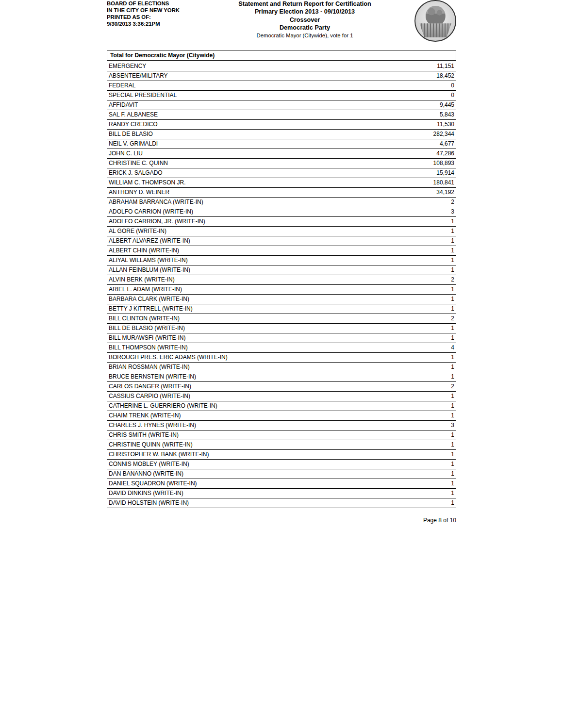BOARD OF ELECTIONS
IN THE CITY OF NEW YORK
PRINTED AS OF:
9/30/2013 3:36:21PM
Statement and Return Report for Certification
Primary Election 2013 - 09/10/2013
Crossover
Democratic Party
Democratic Mayor (Citywide), vote for 1
Total for Democratic Mayor (Citywide)
| EMERGENCY | 11,151 |
| ABSENTEE/MILITARY | 18,452 |
| FEDERAL | 0 |
| SPECIAL PRESIDENTIAL | 0 |
| AFFIDAVIT | 9,445 |
| SAL F. ALBANESE | 5,843 |
| RANDY CREDICO | 11,530 |
| BILL DE BLASIO | 282,344 |
| NEIL V. GRIMALDI | 4,677 |
| JOHN C. LIU | 47,286 |
| CHRISTINE C. QUINN | 108,893 |
| ERICK J. SALGADO | 15,914 |
| WILLIAM C. THOMPSON JR. | 180,841 |
| ANTHONY D. WEINER | 34,192 |
| ABRAHAM BARRANCA (WRITE-IN) | 2 |
| ADOLFO CARRION (WRITE-IN) | 3 |
| ADOLFO CARRION, JR. (WRITE-IN) | 1 |
| AL GORE (WRITE-IN) | 1 |
| ALBERT ALVAREZ (WRITE-IN) | 1 |
| ALBERT CHIN (WRITE-IN) | 1 |
| ALIYAL WILLAMS (WRITE-IN) | 1 |
| ALLAN FEINBLUM (WRITE-IN) | 1 |
| ALVIN BERK (WRITE-IN) | 2 |
| ARIEL L. ADAM (WRITE-IN) | 1 |
| BARBARA CLARK (WRITE-IN) | 1 |
| BETTY J KITTRELL (WRITE-IN) | 1 |
| BILL CLINTON (WRITE-IN) | 2 |
| BILL DE BLASIO (WRITE-IN) | 1 |
| BILL MURAWSFI (WRITE-IN) | 1 |
| BILL THOMPSON (WRITE-IN) | 4 |
| BOROUGH PRES. ERIC ADAMS (WRITE-IN) | 1 |
| BRIAN ROSSMAN (WRITE-IN) | 1 |
| BRUCE BERNSTEIN (WRITE-IN) | 1 |
| CARLOS DANGER (WRITE-IN) | 2 |
| CASSIUS CARPIO (WRITE-IN) | 1 |
| CATHERINE L. GUERRIERO (WRITE-IN) | 1 |
| CHAIM TRENK (WRITE-IN) | 1 |
| CHARLES J. HYNES (WRITE-IN) | 3 |
| CHRIS SMITH (WRITE-IN) | 1 |
| CHRISTINE QUINN (WRITE-IN) | 1 |
| CHRISTOPHER W. BANK (WRITE-IN) | 1 |
| CONNIS MOBLEY (WRITE-IN) | 1 |
| DAN BANANNO (WRITE-IN) | 1 |
| DANIEL SQUADRON (WRITE-IN) | 1 |
| DAVID DINKINS (WRITE-IN) | 1 |
| DAVID HOLSTEIN (WRITE-IN) | 1 |
Page 8 of 10